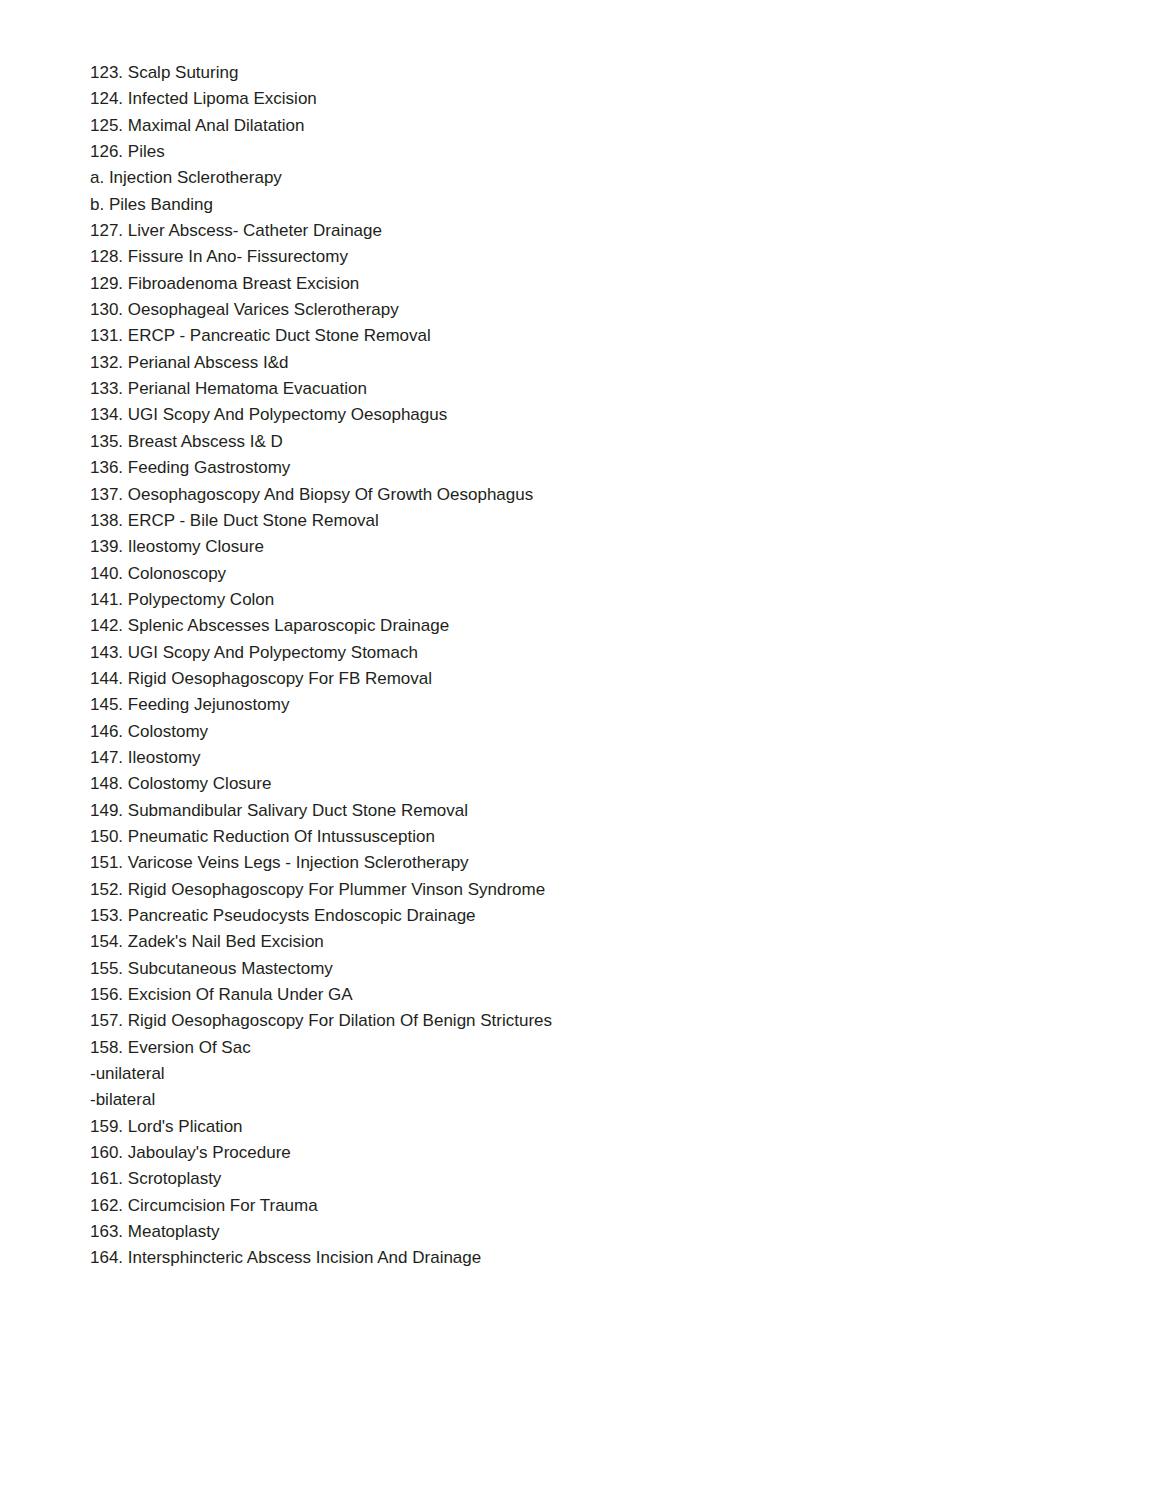123. Scalp Suturing
124. Infected Lipoma Excision
125. Maximal Anal Dilatation
126. Piles
a. Injection Sclerotherapy
b. Piles Banding
127. Liver Abscess- Catheter Drainage
128. Fissure In Ano- Fissurectomy
129. Fibroadenoma Breast Excision
130. Oesophageal Varices Sclerotherapy
131. ERCP - Pancreatic Duct Stone Removal
132. Perianal Abscess I&d
133. Perianal Hematoma Evacuation
134. UGI Scopy And Polypectomy Oesophagus
135. Breast Abscess I& D
136. Feeding Gastrostomy
137. Oesophagoscopy And Biopsy Of Growth Oesophagus
138. ERCP - Bile Duct Stone Removal
139. Ileostomy Closure
140. Colonoscopy
141. Polypectomy Colon
142. Splenic Abscesses Laparoscopic Drainage
143. UGI Scopy And Polypectomy Stomach
144. Rigid Oesophagoscopy For FB Removal
145. Feeding Jejunostomy
146. Colostomy
147. Ileostomy
148. Colostomy Closure
149. Submandibular Salivary Duct Stone Removal
150. Pneumatic Reduction Of Intussusception
151. Varicose Veins Legs - Injection Sclerotherapy
152. Rigid Oesophagoscopy For Plummer Vinson Syndrome
153. Pancreatic Pseudocysts Endoscopic Drainage
154. Zadek's Nail Bed Excision
155. Subcutaneous Mastectomy
156. Excision Of Ranula Under GA
157. Rigid Oesophagoscopy For Dilation Of Benign Strictures
158. Eversion Of Sac
-unilateral
-bilateral
159. Lord's Plication
160. Jaboulay's Procedure
161. Scrotoplasty
162. Circumcision For Trauma
163. Meatoplasty
164. Intersphincteric Abscess Incision And Drainage